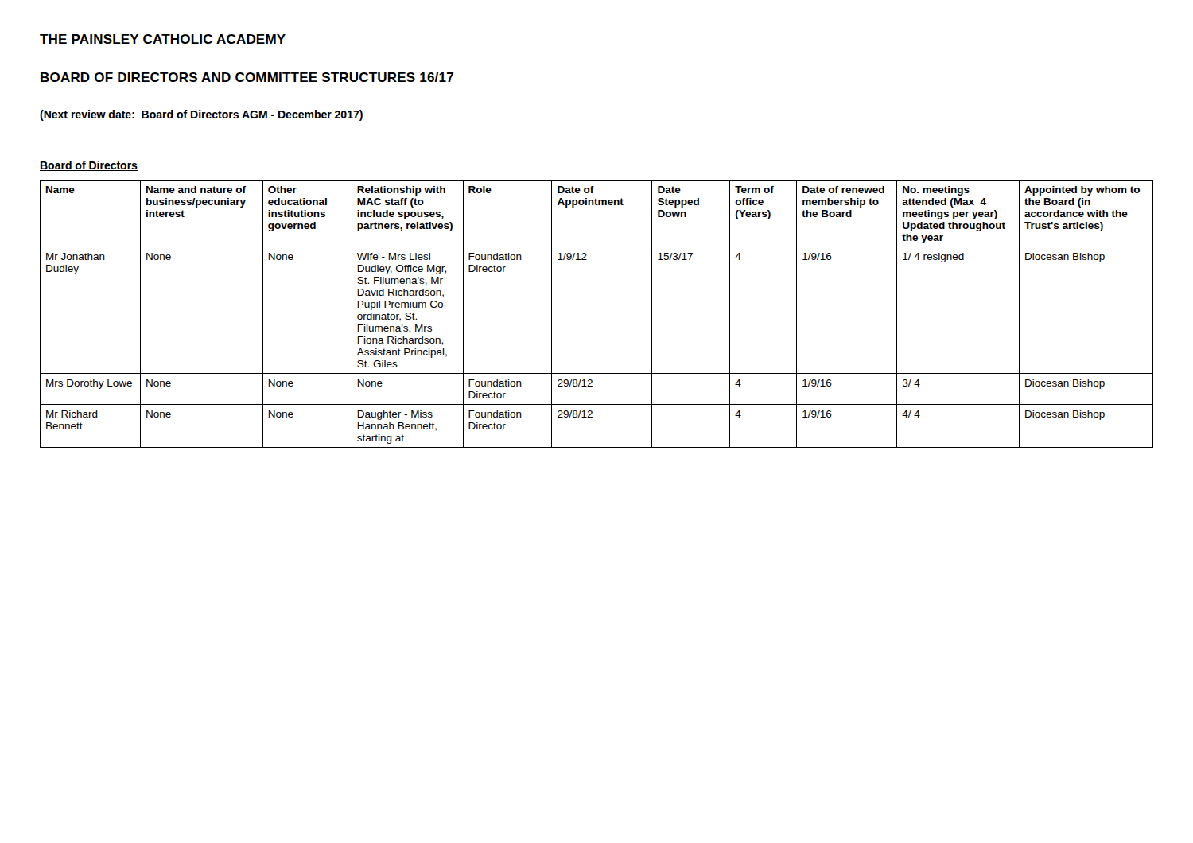THE PAINSLEY CATHOLIC ACADEMY
BOARD OF DIRECTORS AND COMMITTEE STRUCTURES 16/17
(Next review date: Board of Directors AGM - December 2017)
Board of Directors
| Name | Name and nature of business/pecuniary interest | Other educational institutions governed | Relationship with MAC staff (to include spouses, partners, relatives) | Role | Date of Appointment | Date Stepped Down | Term of office (Years) | Date of renewed membership to the Board | No. meetings attended (Max 4 meetings per year) Updated throughout the year | Appointed by whom to the Board (in accordance with the Trust's articles) |
| --- | --- | --- | --- | --- | --- | --- | --- | --- | --- | --- |
| Mr Jonathan Dudley | None | None | Wife - Mrs Liesl Dudley, Office Mgr, St. Filumena's, Mr David Richardson, Pupil Premium Co-ordinator, St. Filumena's, Mrs Fiona Richardson, Assistant Principal, St. Giles | Foundation Director | 1/9/12 | 15/3/17 | 4 | 1/9/16 | 1/ 4 resigned | Diocesan Bishop |
| Mrs Dorothy Lowe | None | None | None | Foundation Director | 29/8/12 | | 4 | 1/9/16 | 3/ 4 | Diocesan Bishop |
| Mr Richard Bennett | None | None | Daughter - Miss Hannah Bennett, starting at | Foundation Director | 29/8/12 | | 4 | 1/9/16 | 4/ 4 | Diocesan Bishop |